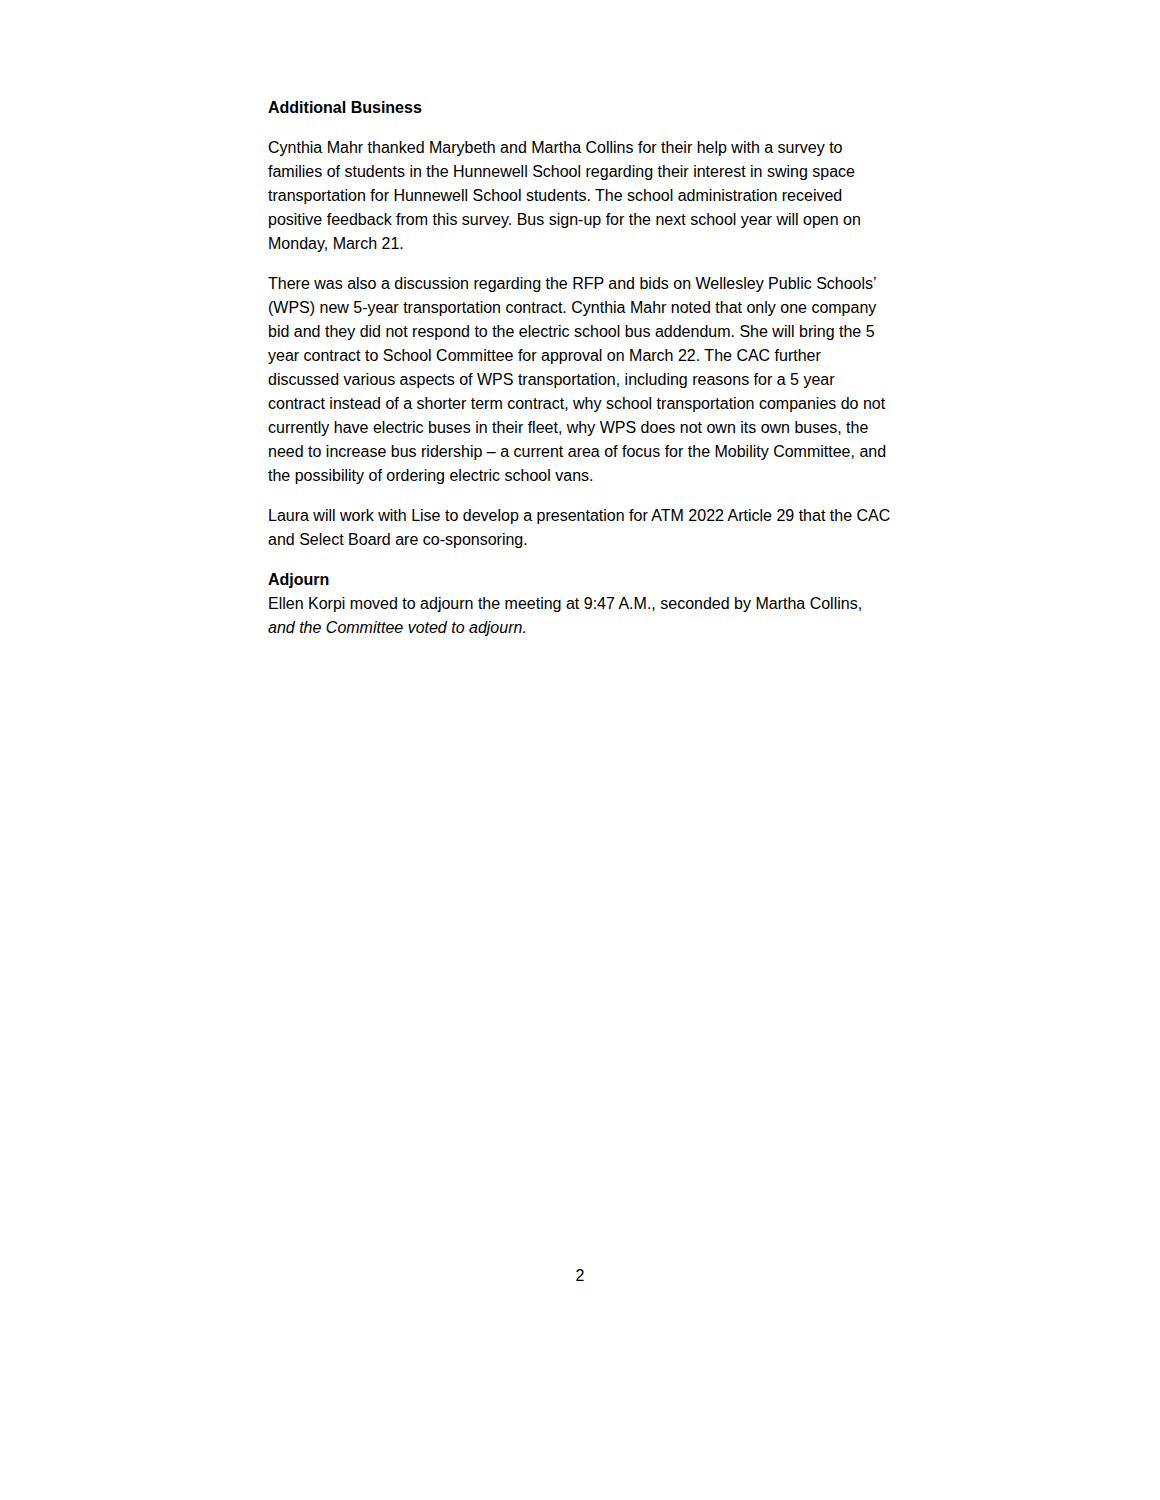Additional Business
Cynthia Mahr thanked Marybeth and Martha Collins for their help with a survey to families of students in the Hunnewell School regarding their interest in swing space transportation for Hunnewell School students. The school administration received positive feedback from this survey. Bus sign-up for the next school year will open on Monday, March 21.
There was also a discussion regarding the RFP and bids on Wellesley Public Schools’ (WPS) new 5-year transportation contract. Cynthia Mahr noted that only one company bid and they did not respond to the electric school bus addendum. She will bring the 5 year contract to School Committee for approval on March 22. The CAC further discussed various aspects of WPS transportation, including reasons for a 5 year contract instead of a shorter term contract, why school transportation companies do not currently have electric buses in their fleet, why WPS does not own its own buses, the need to increase bus ridership – a current area of focus for the Mobility Committee, and the possibility of ordering electric school vans.
Laura will work with Lise to develop a presentation for ATM 2022 Article 29 that the CAC and Select Board are co-sponsoring.
Adjourn
Ellen Korpi moved to adjourn the meeting at 9:47 A.M., seconded by Martha Collins, and the Committee voted to adjourn.
2